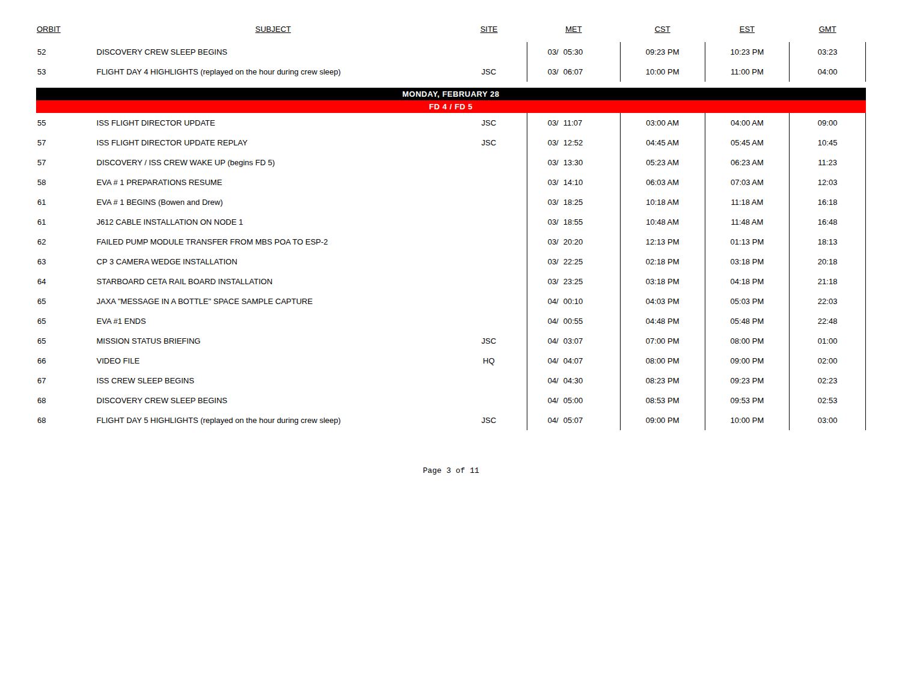| ORBIT | SUBJECT | SITE | MET | CST | EST | GMT |
| --- | --- | --- | --- | --- | --- | --- |
| 52 | DISCOVERY CREW SLEEP BEGINS | | 03/ | 05:30 | 09:23 PM | 10:23 PM | 03:23 |
| 53 | FLIGHT DAY 4 HIGHLIGHTS (replayed on the hour during crew sleep) | JSC | 03/ | 06:07 | 10:00 PM | 11:00 PM | 04:00 |
| MONDAY, FEBRUARY 28 |
| FD 4 / FD 5 |
| 55 | ISS FLIGHT DIRECTOR UPDATE | JSC | 03/ | 11:07 | 03:00 AM | 04:00 AM | 09:00 |
| 57 | ISS FLIGHT DIRECTOR UPDATE REPLAY | JSC | 03/ | 12:52 | 04:45 AM | 05:45 AM | 10:45 |
| 57 | DISCOVERY / ISS CREW WAKE UP (begins FD 5) | | 03/ | 13:30 | 05:23 AM | 06:23 AM | 11:23 |
| 58 | EVA # 1 PREPARATIONS RESUME | | 03/ | 14:10 | 06:03 AM | 07:03 AM | 12:03 |
| 61 | EVA # 1 BEGINS (Bowen and Drew) | | 03/ | 18:25 | 10:18 AM | 11:18 AM | 16:18 |
| 61 | J612 CABLE INSTALLATION ON NODE 1 | | 03/ | 18:55 | 10:48 AM | 11:48 AM | 16:48 |
| 62 | FAILED PUMP MODULE TRANSFER FROM MBS POA TO ESP-2 | | 03/ | 20:20 | 12:13 PM | 01:13 PM | 18:13 |
| 63 | CP 3 CAMERA WEDGE INSTALLATION | | 03/ | 22:25 | 02:18 PM | 03:18 PM | 20:18 |
| 64 | STARBOARD CETA RAIL BOARD INSTALLATION | | 03/ | 23:25 | 03:18 PM | 04:18 PM | 21:18 |
| 65 | JAXA "MESSAGE IN A BOTTLE" SPACE SAMPLE CAPTURE | | 04/ | 00:10 | 04:03 PM | 05:03 PM | 22:03 |
| 65 | EVA #1 ENDS | | 04/ | 00:55 | 04:48 PM | 05:48 PM | 22:48 |
| 65 | MISSION STATUS BRIEFING | JSC | 04/ | 03:07 | 07:00 PM | 08:00 PM | 01:00 |
| 66 | VIDEO FILE | HQ | 04/ | 04:07 | 08:00 PM | 09:00 PM | 02:00 |
| 67 | ISS CREW SLEEP BEGINS | | 04/ | 04:30 | 08:23 PM | 09:23 PM | 02:23 |
| 68 | DISCOVERY CREW SLEEP BEGINS | | 04/ | 05:00 | 08:53 PM | 09:53 PM | 02:53 |
| 68 | FLIGHT DAY 5 HIGHLIGHTS (replayed on the hour during crew sleep) | JSC | 04/ | 05:07 | 09:00 PM | 10:00 PM | 03:00 |
Page 3 of 11